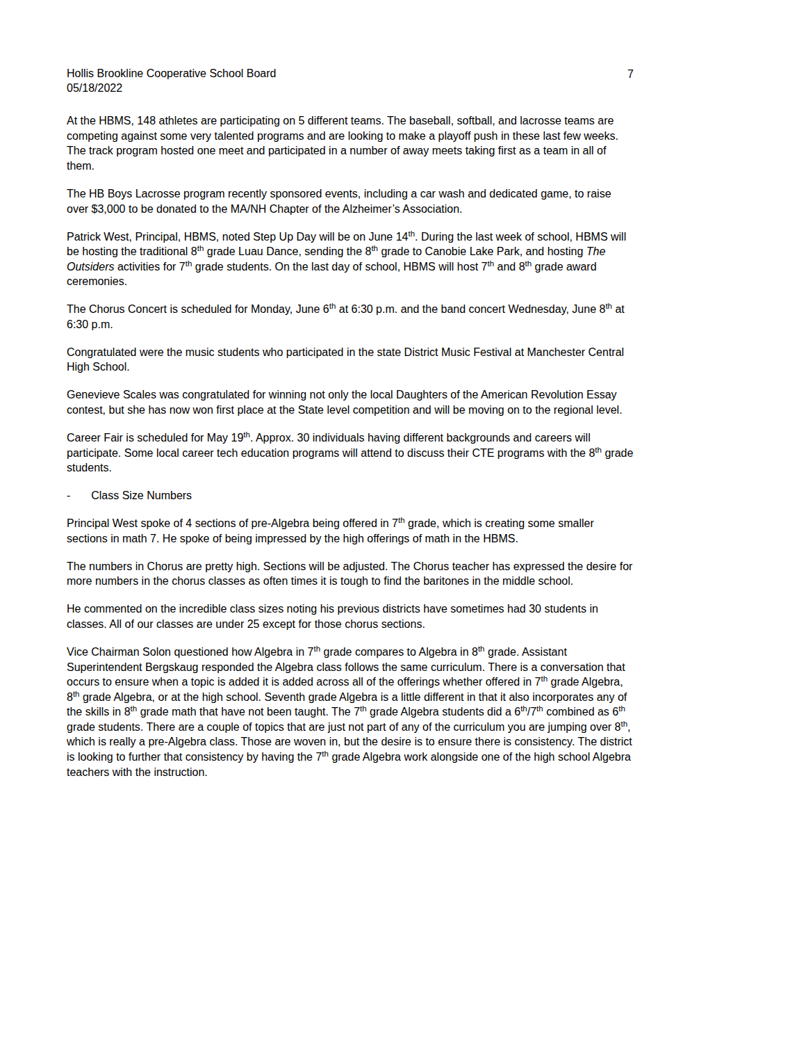Hollis Brookline Cooperative School Board
05/18/2022
7
At the HBMS, 148 athletes are participating on 5 different teams. The baseball, softball, and lacrosse teams are competing against some very talented programs and are looking to make a playoff push in these last few weeks. The track program hosted one meet and participated in a number of away meets taking first as a team in all of them.
The HB Boys Lacrosse program recently sponsored events, including a car wash and dedicated game, to raise over $3,000 to be donated to the MA/NH Chapter of the Alzheimer’s Association.
Patrick West, Principal, HBMS, noted Step Up Day will be on June 14th. During the last week of school, HBMS will be hosting the traditional 8th grade Luau Dance, sending the 8th grade to Canobie Lake Park, and hosting The Outsiders activities for 7th grade students. On the last day of school, HBMS will host 7th and 8th grade award ceremonies.
The Chorus Concert is scheduled for Monday, June 6th at 6:30 p.m. and the band concert Wednesday, June 8th at 6:30 p.m.
Congratulated were the music students who participated in the state District Music Festival at Manchester Central High School.
Genevieve Scales was congratulated for winning not only the local Daughters of the American Revolution Essay contest, but she has now won first place at the State level competition and will be moving on to the regional level.
Career Fair is scheduled for May 19th. Approx. 30 individuals having different backgrounds and careers will participate. Some local career tech education programs will attend to discuss their CTE programs with the 8th grade students.
Class Size Numbers
Principal West spoke of 4 sections of pre-Algebra being offered in 7th grade, which is creating some smaller sections in math 7. He spoke of being impressed by the high offerings of math in the HBMS.
The numbers in Chorus are pretty high. Sections will be adjusted. The Chorus teacher has expressed the desire for more numbers in the chorus classes as often times it is tough to find the baritones in the middle school.
He commented on the incredible class sizes noting his previous districts have sometimes had 30 students in classes. All of our classes are under 25 except for those chorus sections.
Vice Chairman Solon questioned how Algebra in 7th grade compares to Algebra in 8th grade. Assistant Superintendent Bergskaug responded the Algebra class follows the same curriculum. There is a conversation that occurs to ensure when a topic is added it is added across all of the offerings whether offered in 7th grade Algebra, 8th grade Algebra, or at the high school. Seventh grade Algebra is a little different in that it also incorporates any of the skills in 8th grade math that have not been taught. The 7th grade Algebra students did a 6th/7th combined as 6th grade students. There are a couple of topics that are just not part of any of the curriculum you are jumping over 8th, which is really a pre-Algebra class. Those are woven in, but the desire is to ensure there is consistency. The district is looking to further that consistency by having the 7th grade Algebra work alongside one of the high school Algebra teachers with the instruction.